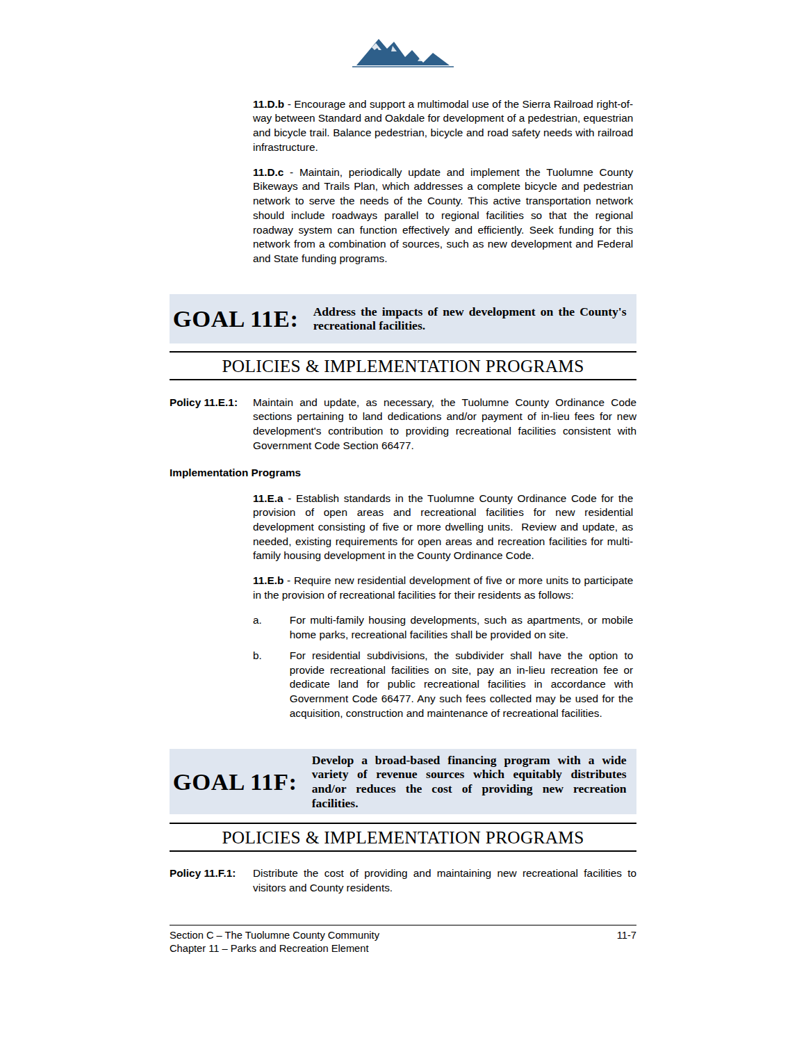11.D.b - Encourage and support a multimodal use of the Sierra Railroad right-of-way between Standard and Oakdale for development of a pedestrian, equestrian and bicycle trail. Balance pedestrian, bicycle and road safety needs with railroad infrastructure.
11.D.c - Maintain, periodically update and implement the Tuolumne County Bikeways and Trails Plan, which addresses a complete bicycle and pedestrian network to serve the needs of the County. This active transportation network should include roadways parallel to regional facilities so that the regional roadway system can function effectively and efficiently. Seek funding for this network from a combination of sources, such as new development and Federal and State funding programs.
GOAL 11E:
Address the impacts of new development on the County's recreational facilities.
POLICIES & IMPLEMENTATION PROGRAMS
Policy 11.E.1:
Maintain and update, as necessary, the Tuolumne County Ordinance Code sections pertaining to land dedications and/or payment of in-lieu fees for new development's contribution to providing recreational facilities consistent with Government Code Section 66477.
Implementation Programs
11.E.a - Establish standards in the Tuolumne County Ordinance Code for the provision of open areas and recreational facilities for new residential development consisting of five or more dwelling units. Review and update, as needed, existing requirements for open areas and recreation facilities for multi-family housing development in the County Ordinance Code.
11.E.b - Require new residential development of five or more units to participate in the provision of recreational facilities for their residents as follows:
a.
For multi-family housing developments, such as apartments, or mobile home parks, recreational facilities shall be provided on site.
b.
For residential subdivisions, the subdivider shall have the option to provide recreational facilities on site, pay an in-lieu recreation fee or dedicate land for public recreational facilities in accordance with Government Code 66477. Any such fees collected may be used for the acquisition, construction and maintenance of recreational facilities.
GOAL 11F:
Develop a broad-based financing program with a wide variety of revenue sources which equitably distributes and/or reduces the cost of providing new recreation facilities.
POLICIES & IMPLEMENTATION PROGRAMS
Policy 11.F.1:
Distribute the cost of providing and maintaining new recreational facilities to visitors and County residents.
Section C – The Tuolumne County Community
Chapter 11 – Parks and Recreation Element
11-7